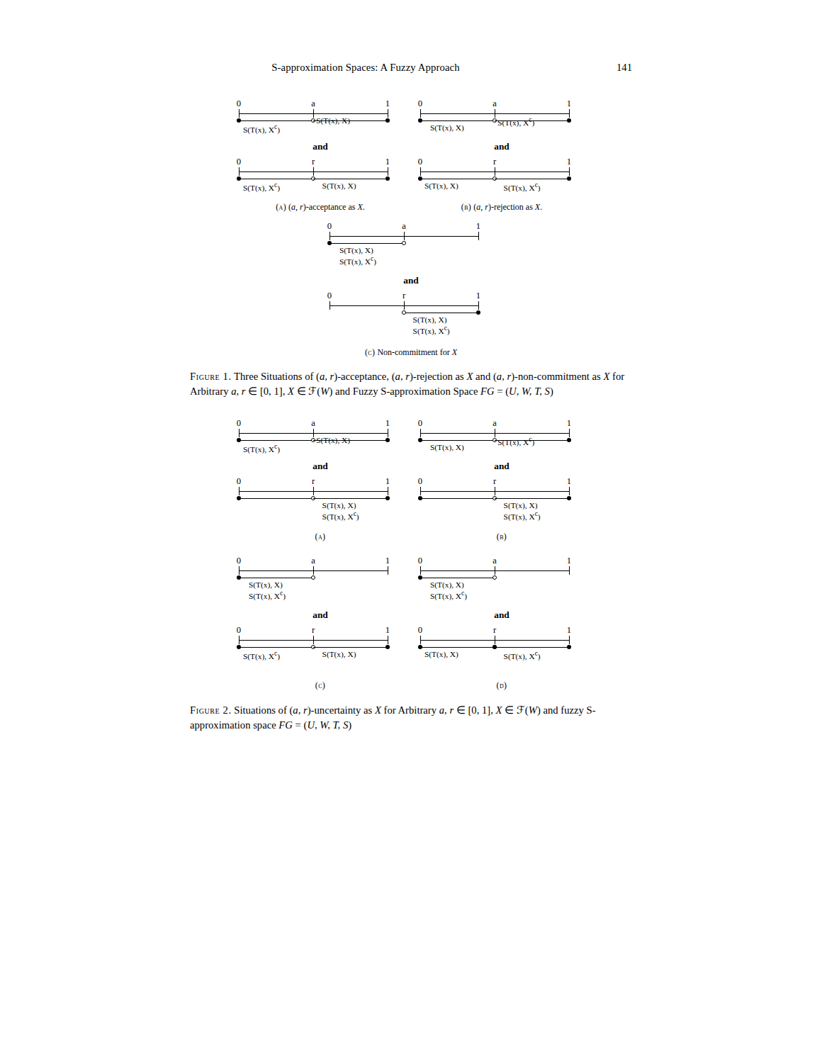S-approximation Spaces: A Fuzzy Approach 141
0
a
1
S(T(x), Xc)
S(T(x), X)
and
0
r
1
S(T(x), Xc)
S(T(x), X)
(a) (a, r)-acceptance as X.
0
a
1
S(T(x), X)
S(T(x), Xc)
and
0
r
1
S(T(x), X)
S(T(x), Xc)
(b) (a, r)-rejection as X.
0
a
1
S(T(x), X)
S(T(x), Xc)
and
0
r
1
S(T(x), X)
S(T(x), Xc)
(c) Non-commitment for X
Figure 1. Three Situations of (a, r)-acceptance, (a, r)-rejection as X and (a, r)-non-commitment as X for Arbitrary a, r ∈ [0, 1], X ∈ ℱ(W) and Fuzzy S-approximation Space FG = (U, W, T, S)
0
a
1
S(T(x), Xc)
S(T(x), X)
and
0
r
1
S(T(x), X)
S(T(x), Xc)
(a)
0
a
1
S(T(x), X)
S(T(x), Xc)
and
0
r
1
S(T(x), X)
S(T(x), Xc)
(b)
0
a
1
S(T(x), X)
S(T(x), Xc)
and
0
r
1
S(T(x), Xc)
S(T(x), X)
(c)
0
a
1
S(T(x), X)
S(T(x), Xc)
and
0
r
1
S(T(x), X)
S(T(x), Xc)
(d)
Figure 2. Situations of (a, r)-uncertainty as X for Arbitrary a, r ∈ [0, 1], X ∈ ℱ(W) and fuzzy S-approximation space FG = (U, W, T, S)